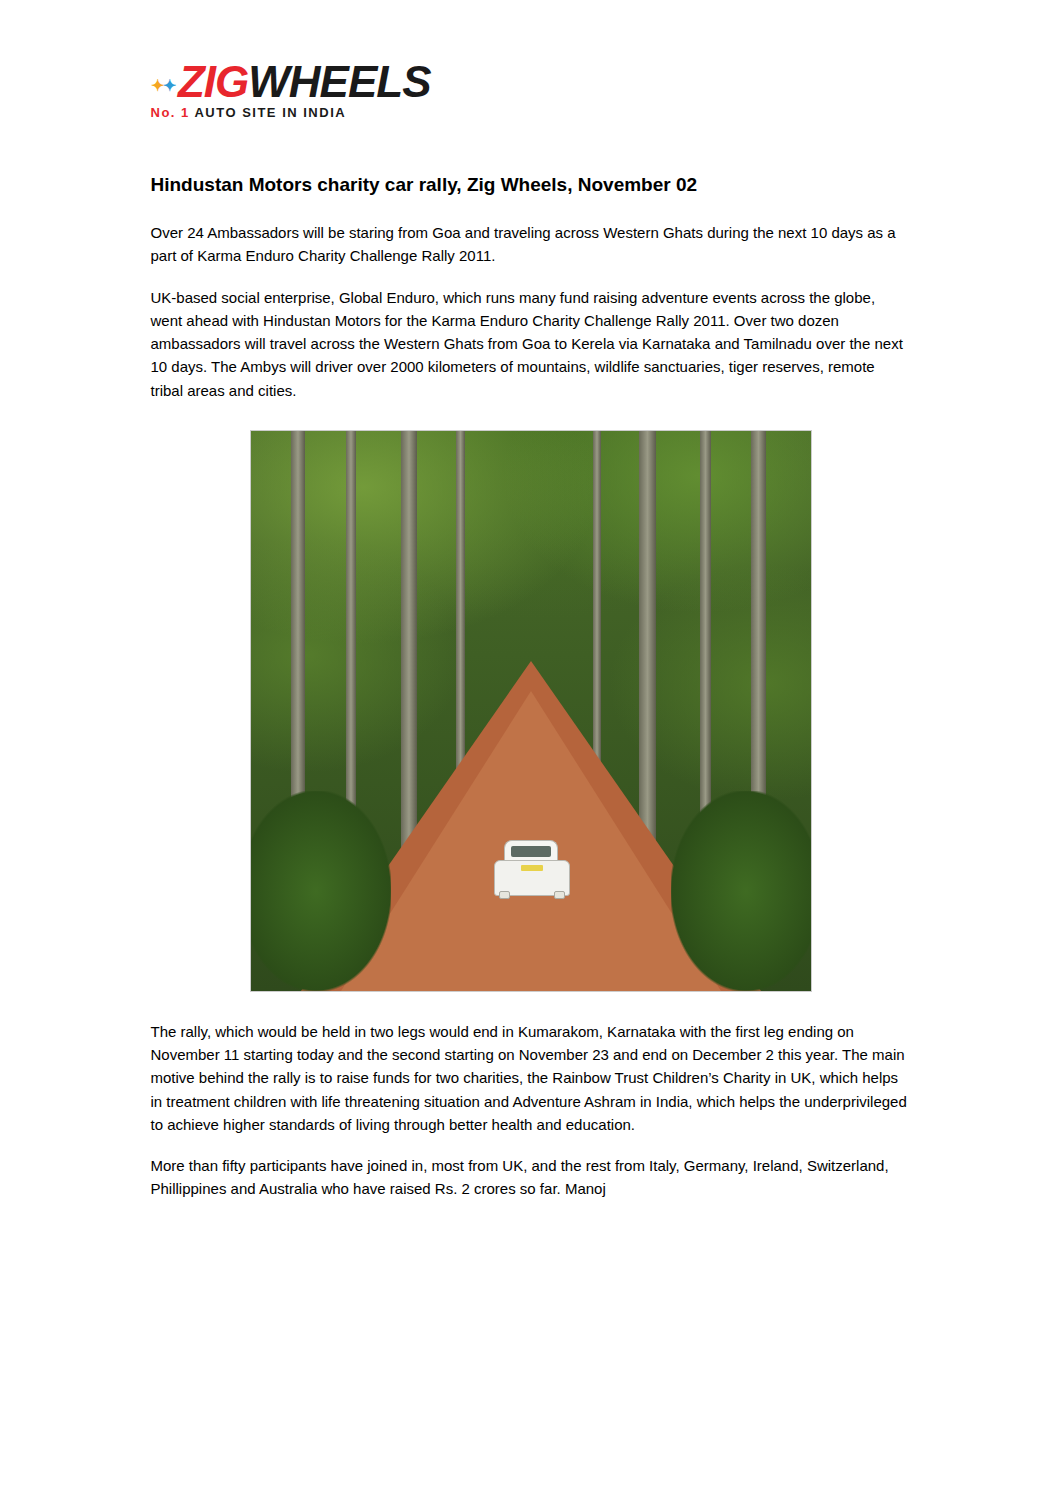✦✦ ZIG WHEELS No. 1 AUTO SITE IN INDIA
Hindustan Motors charity car rally, Zig Wheels, November 02
Over 24 Ambassadors will be staring from Goa and traveling across Western Ghats during the next 10 days as a part of Karma Enduro Charity Challenge Rally 2011.
UK-based social enterprise, Global Enduro, which runs many fund raising adventure events across the globe, went ahead with Hindustan Motors for the Karma Enduro Charity Challenge Rally 2011. Over two dozen ambassadors will travel across the Western Ghats from Goa to Kerela via Karnataka and Tamilnadu over the next 10 days. The Ambys will driver over 2000 kilometers of mountains, wildlife sanctuaries, tiger reserves, remote tribal areas and cities.
The rally, which would be held in two legs would end in Kumarakom, Karnataka with the first leg ending on November 11 starting today and the second starting on November 23 and end on December 2 this year. The main motive behind the rally is to raise funds for two charities, the Rainbow Trust Children’s Charity in UK, which helps in treatment children with life threatening situation and Adventure Ashram in India, which helps the underprivileged to achieve higher standards of living through better health and education.
More than fifty participants have joined in, most from UK, and the rest from Italy, Germany, Ireland, Switzerland, Phillippines and Australia who have raised Rs. 2 crores so far. Manoj